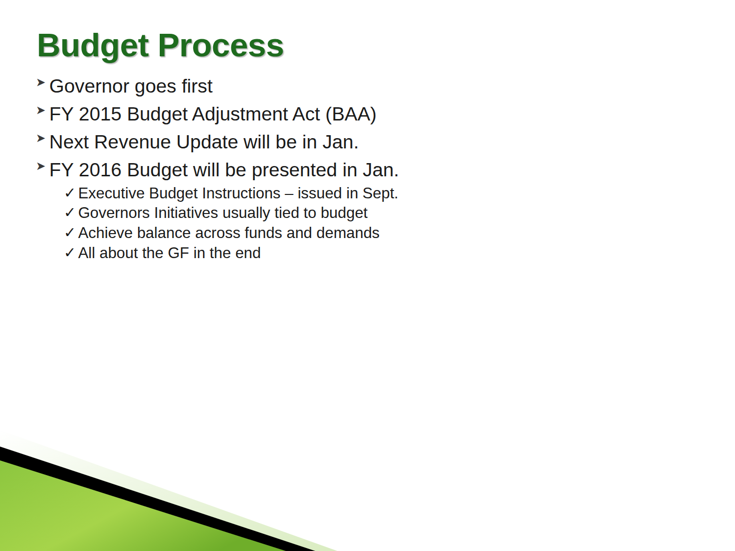Budget Process
Governor goes first
FY 2015 Budget Adjustment Act (BAA)
Next Revenue Update will be in Jan.
FY 2016 Budget will be presented in Jan.
Executive Budget Instructions – issued in Sept.
Governors Initiatives usually tied to budget
Achieve balance across funds and demands
All about the GF in the end